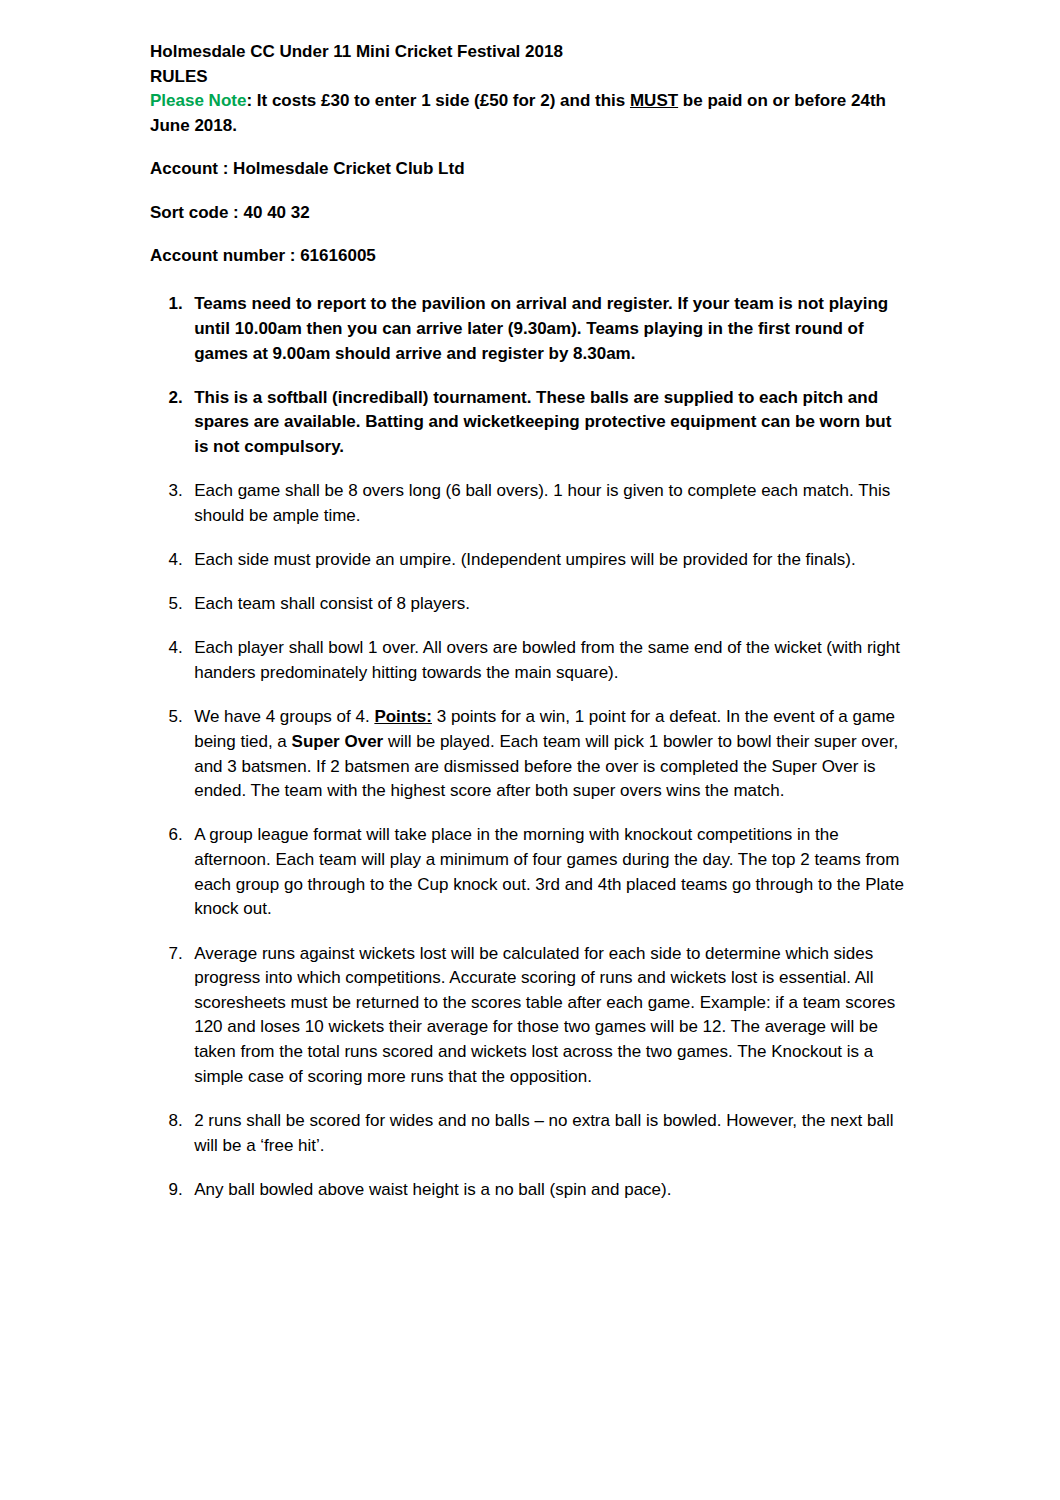Holmesdale CC Under 11 Mini Cricket Festival 2018
RULES
Please Note: It costs £30 to enter 1 side (£50 for 2) and this MUST be paid on or before 24th June 2018.
Account : Holmesdale Cricket Club Ltd
Sort code : 40 40 32
Account number : 61616005
Teams need to report to the pavilion on arrival and register. If your team is not playing until 10.00am then you can arrive later (9.30am). Teams playing in the first round of games at 9.00am should arrive and register by 8.30am.
This is a softball (incrediball) tournament. These balls are supplied to each pitch and spares are available. Batting and wicketkeeping protective equipment can be worn but is not compulsory.
Each game shall be 8 overs long (6 ball overs). 1 hour is given to complete each match. This should be ample time.
Each side must provide an umpire. (Independent umpires will be provided for the finals).
Each team shall consist of 8 players.
Each player shall bowl 1 over. All overs are bowled from the same end of the wicket (with right handers predominately hitting towards the main square).
We have 4 groups of 4. Points: 3 points for a win, 1 point for a defeat. In the event of a game being tied, a Super Over will be played. Each team will pick 1 bowler to bowl their super over, and 3 batsmen. If 2 batsmen are dismissed before the over is completed the Super Over is ended. The team with the highest score after both super overs wins the match.
A group league format will take place in the morning with knockout competitions in the afternoon. Each team will play a minimum of four games during the day. The top 2 teams from each group go through to the Cup knock out. 3rd and 4th placed teams go through to the Plate knock out.
Average runs against wickets lost will be calculated for each side to determine which sides progress into which competitions. Accurate scoring of runs and wickets lost is essential. All scoresheets must be returned to the scores table after each game. Example: if a team scores 120 and loses 10 wickets their average for those two games will be 12. The average will be taken from the total runs scored and wickets lost across the two games. The Knockout is a simple case of scoring more runs that the opposition.
2 runs shall be scored for wides and no balls – no extra ball is bowled. However, the next ball will be a ‘free hit’.
Any ball bowled above waist height is a no ball (spin and pace).